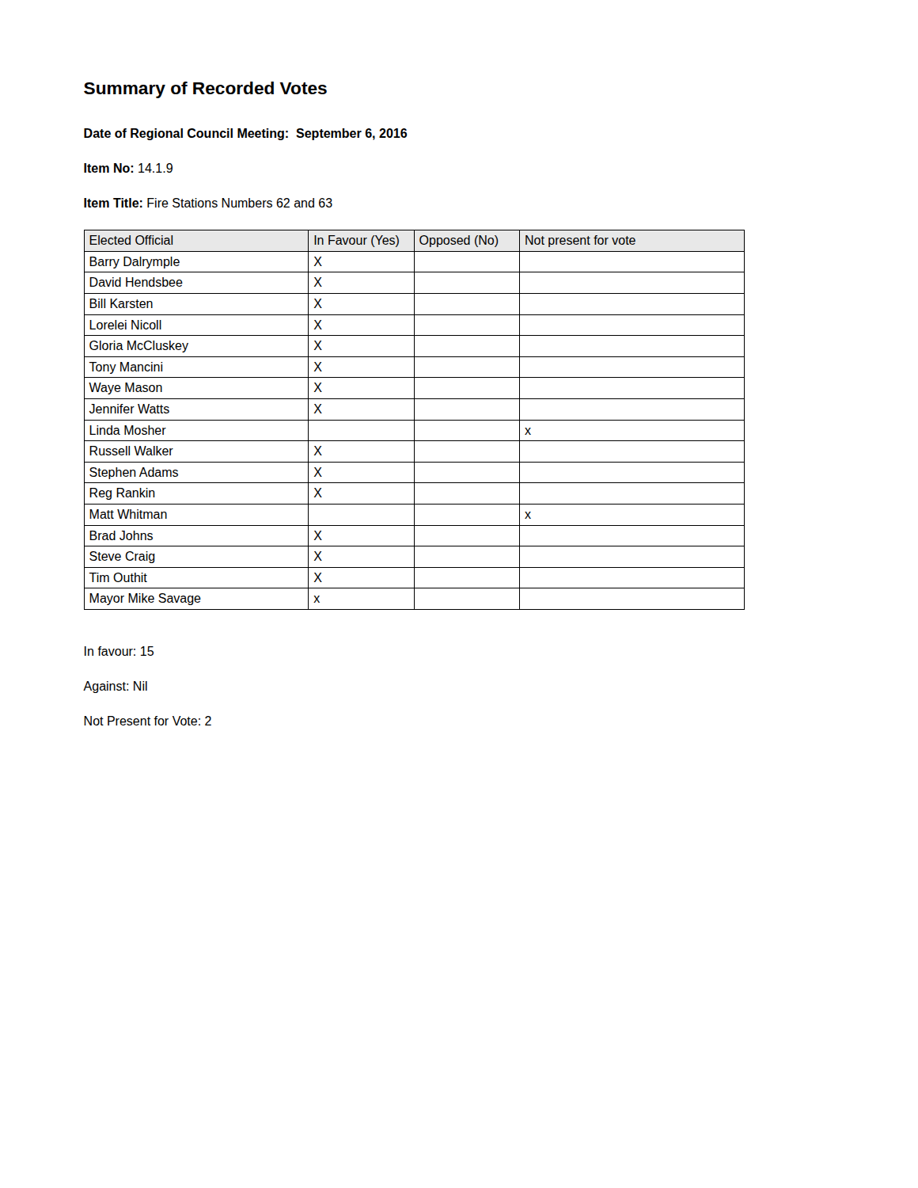Summary of Recorded Votes
Date of Regional Council Meeting: September 6, 2016
Item No: 14.1.9
Item Title: Fire Stations Numbers 62 and 63
| Elected Official | In Favour (Yes) | Opposed (No) | Not present for vote |
| --- | --- | --- | --- |
| Barry Dalrymple | X | | |
| David Hendsbee | X | | |
| Bill Karsten | X | | |
| Lorelei Nicoll | X | | |
| Gloria McCluskey | X | | |
| Tony Mancini | X | | |
| Waye Mason | X | | |
| Jennifer Watts | X | | |
| Linda Mosher | | | x |
| Russell Walker | X | | |
| Stephen Adams | X | | |
| Reg Rankin | X | | |
| Matt Whitman | | | x |
| Brad Johns | X | | |
| Steve Craig | X | | |
| Tim Outhit | X | | |
| Mayor Mike Savage | x | | |
In favour: 15
Against: Nil
Not Present for Vote: 2